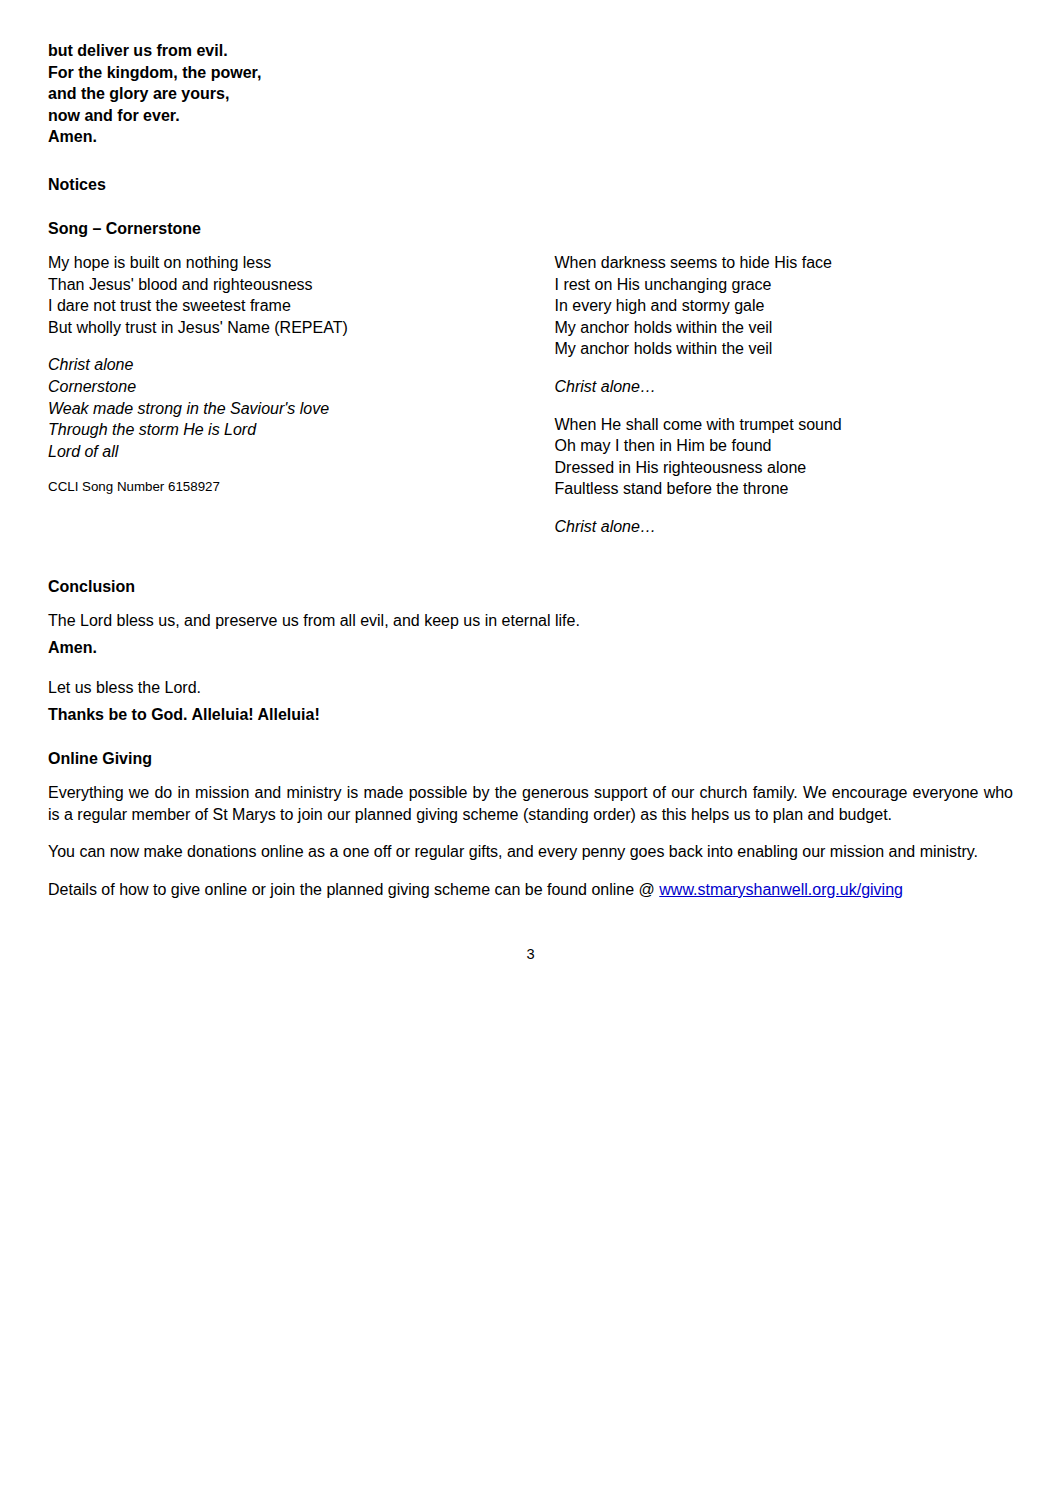but deliver us from evil.
For the kingdom, the power,
and the glory are yours,
now and for ever.
Amen.
Notices
Song – Cornerstone
My hope is built on nothing less
Than Jesus' blood and righteousness
I dare not trust the sweetest frame
But wholly trust in Jesus' Name (REPEAT)
Christ alone
Cornerstone
Weak made strong in the Saviour's love
Through the storm He is Lord
Lord of all
CCLI Song Number 6158927
When darkness seems to hide His face
I rest on His unchanging grace
In every high and stormy gale
My anchor holds within the veil
My anchor holds within the veil
Christ alone…
When He shall come with trumpet sound
Oh may I then in Him be found
Dressed in His righteousness alone
Faultless stand before the throne
Christ alone…
Conclusion
The Lord bless us, and preserve us from all evil, and keep us in eternal life.
Amen.
Let us bless the Lord.
Thanks be to God. Alleluia! Alleluia!
Online Giving
Everything we do in mission and ministry is made possible by the generous support of our church family. We encourage everyone who is a regular member of St Marys to join our planned giving scheme (standing order) as this helps us to plan and budget.
You can now make donations online as a one off or regular gifts, and every penny goes back into enabling our mission and ministry.
Details of how to give online or join the planned giving scheme can be found online @ www.stmaryshanwell.org.uk/giving
3